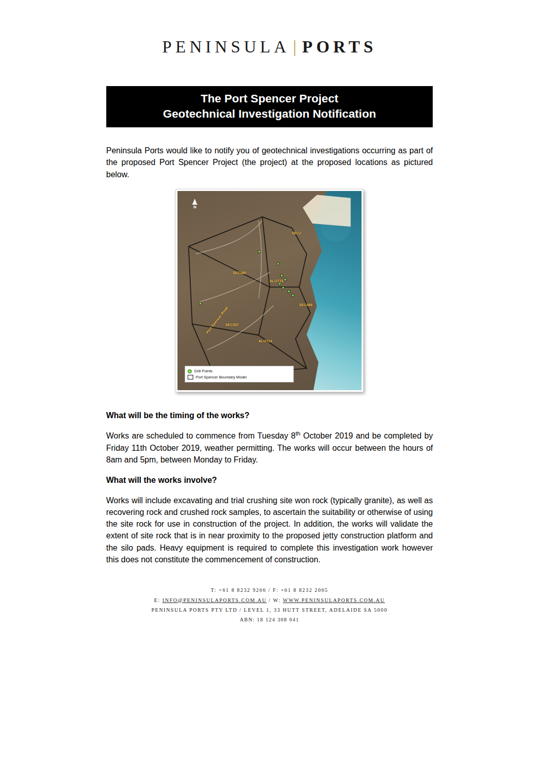PENINSULA|PORTS
The Port Spencer Project Geotechnical Investigation Notification
Peninsula Ports would like to notify you of geotechnical investigations occurring as part of the proposed Port Spencer Project (the project) at the proposed locations as pictured below.
N
SEC2 SEC386 ALOT23 SEC466 SEC387 ALOT24 Port Spencer Road
Drill Points
Port Spencer Boundary Model
What will be the timing of the works?
Works are scheduled to commence from Tuesday 8th October 2019 and be completed by Friday 11th October 2019, weather permitting. The works will occur between the hours of 8am and 5pm, between Monday to Friday.
What will the works involve?
Works will include excavating and trial crushing site won rock (typically granite), as well as recovering rock and crushed rock samples, to ascertain the suitability or otherwise of using the site rock for use in construction of the project. In addition, the works will validate the extent of site rock that is in near proximity to the proposed jetty construction platform and the silo pads. Heavy equipment is required to complete this investigation work however this does not constitute the commencement of construction.
T: +61 8 8232 9266 / F: +61 8 8232 2065
E: INFO@PENINSULAPORTS.COM.AU / W: WWW.PENINSULAPORTS.COM.AU
PENINSULA PORTS PTY LTD / LEVEL 1, 33 HUTT STREET, ADELAIDE SA 5000
ABN: 18 124 308 041